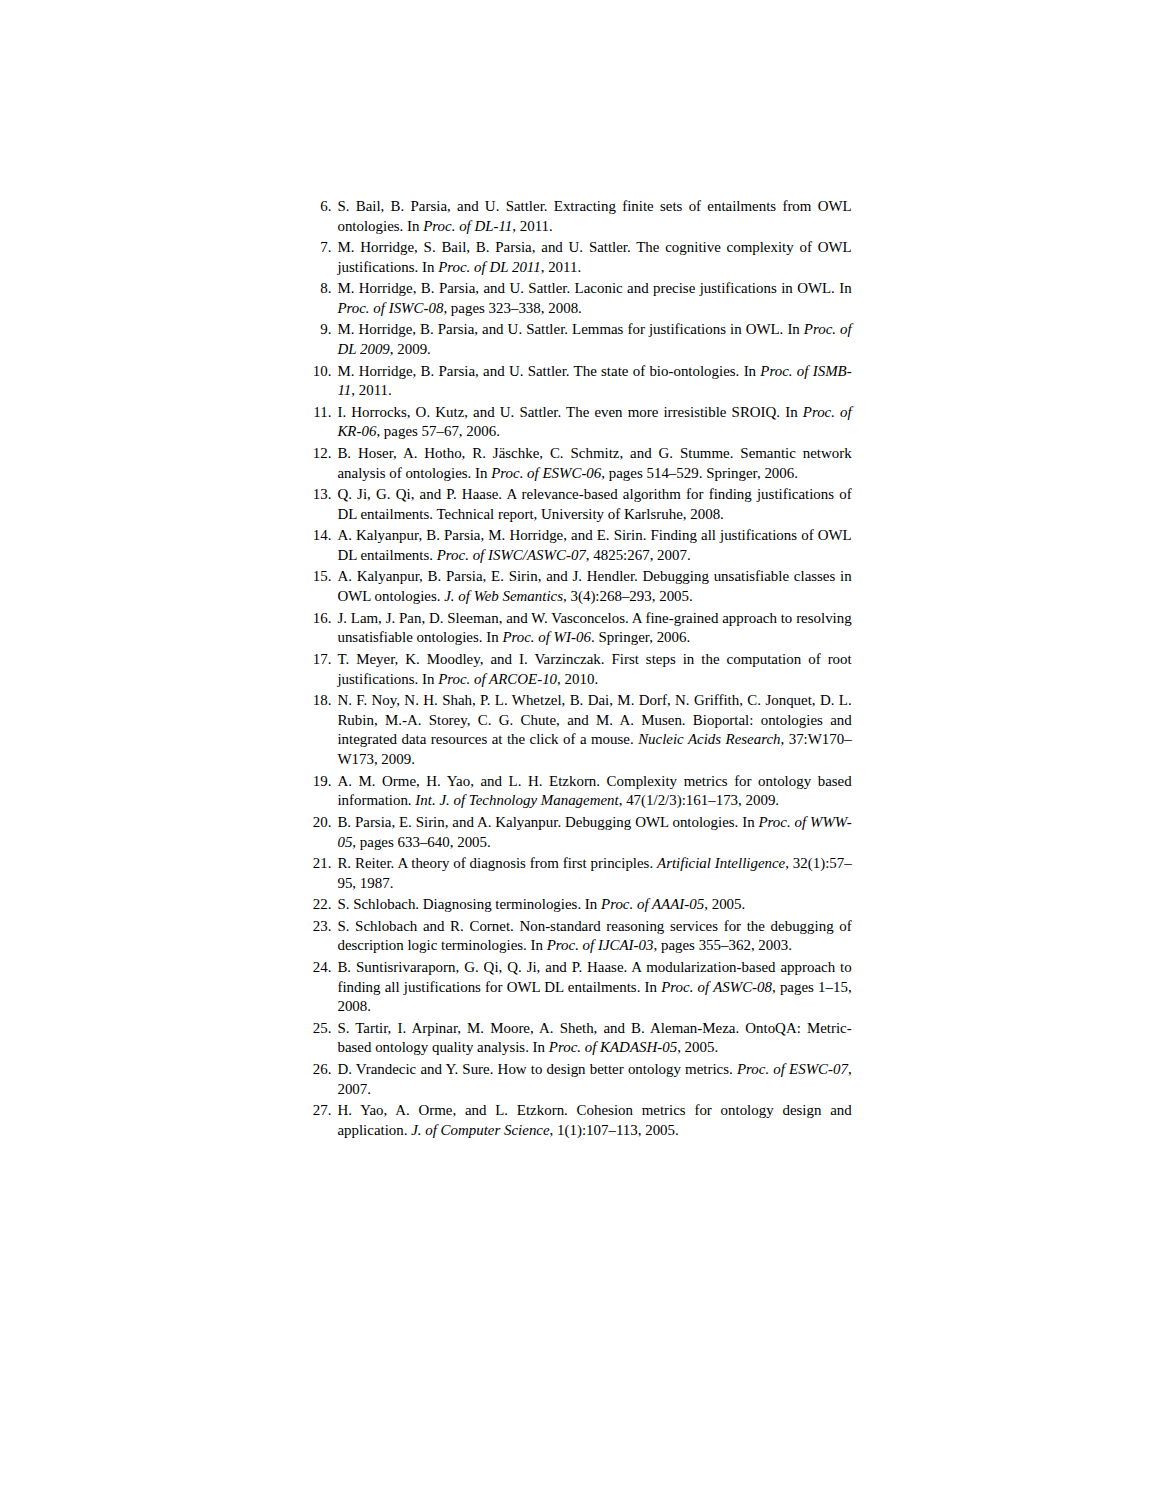6. S. Bail, B. Parsia, and U. Sattler. Extracting finite sets of entailments from OWL ontologies. In Proc. of DL-11, 2011.
7. M. Horridge, S. Bail, B. Parsia, and U. Sattler. The cognitive complexity of OWL justifications. In Proc. of DL 2011, 2011.
8. M. Horridge, B. Parsia, and U. Sattler. Laconic and precise justifications in OWL. In Proc. of ISWC-08, pages 323–338, 2008.
9. M. Horridge, B. Parsia, and U. Sattler. Lemmas for justifications in OWL. In Proc. of DL 2009, 2009.
10. M. Horridge, B. Parsia, and U. Sattler. The state of bio-ontologies. In Proc. of ISMB-11, 2011.
11. I. Horrocks, O. Kutz, and U. Sattler. The even more irresistible SROIQ. In Proc. of KR-06, pages 57–67, 2006.
12. B. Hoser, A. Hotho, R. Jäschke, C. Schmitz, and G. Stumme. Semantic network analysis of ontologies. In Proc. of ESWC-06, pages 514–529. Springer, 2006.
13. Q. Ji, G. Qi, and P. Haase. A relevance-based algorithm for finding justifications of DL entailments. Technical report, University of Karlsruhe, 2008.
14. A. Kalyanpur, B. Parsia, M. Horridge, and E. Sirin. Finding all justifications of OWL DL entailments. Proc. of ISWC/ASWC-07, 4825:267, 2007.
15. A. Kalyanpur, B. Parsia, E. Sirin, and J. Hendler. Debugging unsatisfiable classes in OWL ontologies. J. of Web Semantics, 3(4):268–293, 2005.
16. J. Lam, J. Pan, D. Sleeman, and W. Vasconcelos. A fine-grained approach to resolving unsatisfiable ontologies. In Proc. of WI-06. Springer, 2006.
17. T. Meyer, K. Moodley, and I. Varzinczak. First steps in the computation of root justifications. In Proc. of ARCOE-10, 2010.
18. N. F. Noy, N. H. Shah, P. L. Whetzel, B. Dai, M. Dorf, N. Griffith, C. Jonquet, D. L. Rubin, M.-A. Storey, C. G. Chute, and M. A. Musen. Bioportal: ontologies and integrated data resources at the click of a mouse. Nucleic Acids Research, 37:W170–W173, 2009.
19. A. M. Orme, H. Yao, and L. H. Etzkorn. Complexity metrics for ontology based information. Int. J. of Technology Management, 47(1/2/3):161–173, 2009.
20. B. Parsia, E. Sirin, and A. Kalyanpur. Debugging OWL ontologies. In Proc. of WWW-05, pages 633–640, 2005.
21. R. Reiter. A theory of diagnosis from first principles. Artificial Intelligence, 32(1):57–95, 1987.
22. S. Schlobach. Diagnosing terminologies. In Proc. of AAAI-05, 2005.
23. S. Schlobach and R. Cornet. Non-standard reasoning services for the debugging of description logic terminologies. In Proc. of IJCAI-03, pages 355–362, 2003.
24. B. Suntisrivaraporn, G. Qi, Q. Ji, and P. Haase. A modularization-based approach to finding all justifications for OWL DL entailments. In Proc. of ASWC-08, pages 1–15, 2008.
25. S. Tartir, I. Arpinar, M. Moore, A. Sheth, and B. Aleman-Meza. OntoQA: Metric-based ontology quality analysis. In Proc. of KADASH-05, 2005.
26. D. Vrandecic and Y. Sure. How to design better ontology metrics. Proc. of ESWC-07, 2007.
27. H. Yao, A. Orme, and L. Etzkorn. Cohesion metrics for ontology design and application. J. of Computer Science, 1(1):107–113, 2005.